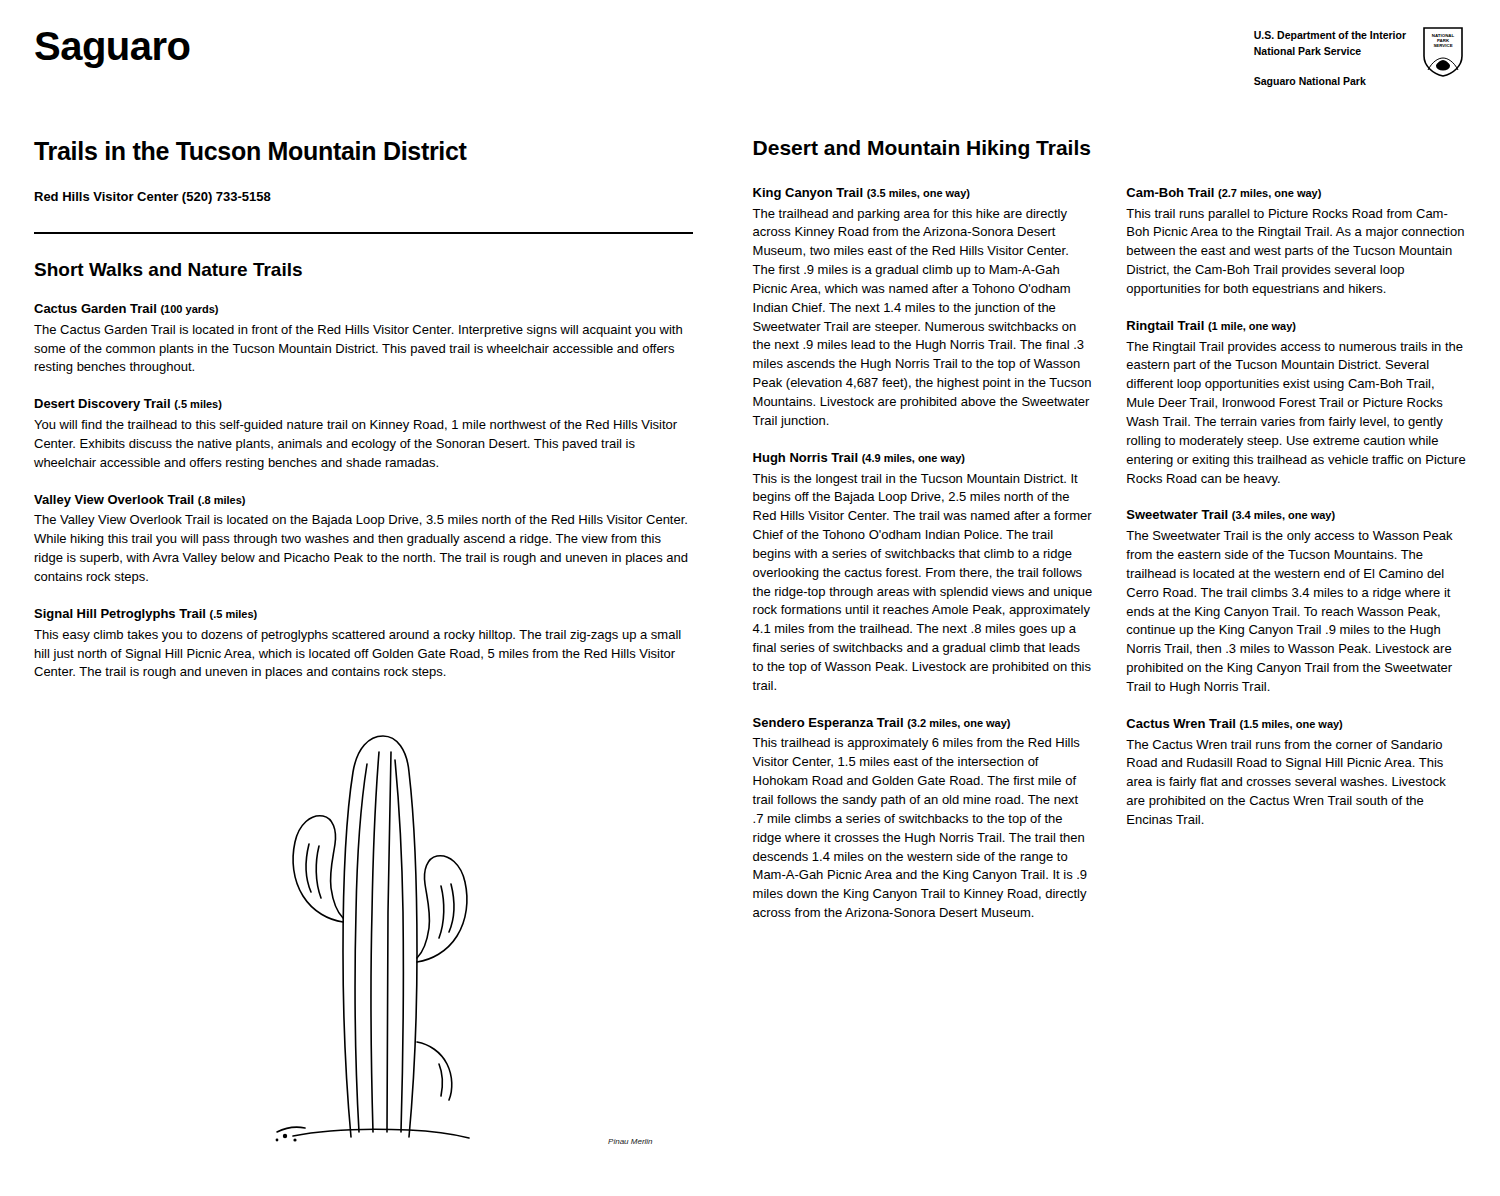Saguaro
U.S. Department of the Interior
National Park Service
Saguaro National Park
NATIONAL PARK SERVICE
Trails in the Tucson Mountain District
Red Hills Visitor Center (520) 733-5158
Short Walks and Nature Trails
Cactus Garden Trail (100 yards)
The Cactus Garden Trail is located in front of the Red Hills Visitor Center. Interpretive signs will acquaint you with some of the common plants in the Tucson Mountain District. This paved trail is wheelchair accessible and offers resting benches throughout.
Desert Discovery Trail (.5 miles)
You will find the trailhead to this self-guided nature trail on Kinney Road, 1 mile northwest of the Red Hills Visitor Center. Exhibits discuss the native plants, animals and ecology of the Sonoran Desert. This paved trail is wheelchair accessible and offers resting benches and shade ramadas.
Valley View Overlook Trail (.8 miles)
The Valley View Overlook Trail is located on the Bajada Loop Drive, 3.5 miles north of the Red Hills Visitor Center. While hiking this trail you will pass through two washes and then gradually ascend a ridge. The view from this ridge is superb, with Avra Valley below and Picacho Peak to the north. The trail is rough and uneven in places and contains rock steps.
Signal Hill Petroglyphs Trail (.5 miles)
This easy climb takes you to dozens of petroglyphs scattered around a rocky hilltop. The trail zig-zags up a small hill just north of Signal Hill Picnic Area, which is located off Golden Gate Road, 5 miles from the Red Hills Visitor Center. The trail is rough and uneven in places and contains rock steps.
Pinau Merlin
Desert and Mountain Hiking Trails
King Canyon Trail (3.5 miles, one way)
The trailhead and parking area for this hike are directly across Kinney Road from the Arizona-Sonora Desert Museum, two miles east of the Red Hills Visitor Center. The first .9 miles is a gradual climb up to Mam-A-Gah Picnic Area, which was named after a Tohono O'odham Indian Chief. The next 1.4 miles to the junction of the Sweetwater Trail are steeper. Numerous switchbacks on the next .9 miles lead to the Hugh Norris Trail. The final .3 miles ascends the Hugh Norris Trail to the top of Wasson Peak (elevation 4,687 feet), the highest point in the Tucson Mountains. Livestock are prohibited above the Sweetwater Trail junction.
Hugh Norris Trail (4.9 miles, one way)
This is the longest trail in the Tucson Mountain District. It begins off the Bajada Loop Drive, 2.5 miles north of the Red Hills Visitor Center. The trail was named after a former Chief of the Tohono O'odham Indian Police. The trail begins with a series of switchbacks that climb to a ridge overlooking the cactus forest. From there, the trail follows the ridge-top through areas with splendid views and unique rock formations until it reaches Amole Peak, approximately 4.1 miles from the trailhead. The next .8 miles goes up a final series of switchbacks and a gradual climb that leads to the top of Wasson Peak. Livestock are prohibited on this trail.
Sendero Esperanza Trail (3.2 miles, one way)
This trailhead is approximately 6 miles from the Red Hills Visitor Center, 1.5 miles east of the intersection of Hohokam Road and Golden Gate Road. The first mile of trail follows the sandy path of an old mine road. The next .7 mile climbs a series of switchbacks to the top of the ridge where it crosses the Hugh Norris Trail. The trail then descends 1.4 miles on the western side of the range to Mam-A-Gah Picnic Area and the King Canyon Trail. It is .9 miles down the King Canyon Trail to Kinney Road, directly across from the Arizona-Sonora Desert Museum.
Cam-Boh Trail (2.7 miles, one way)
This trail runs parallel to Picture Rocks Road from Cam-Boh Picnic Area to the Ringtail Trail. As a major connection between the east and west parts of the Tucson Mountain District, the Cam-Boh Trail provides several loop opportunities for both equestrians and hikers.
Ringtail Trail (1 mile, one way)
The Ringtail Trail provides access to numerous trails in the eastern part of the Tucson Mountain District. Several different loop opportunities exist using Cam-Boh Trail, Mule Deer Trail, Ironwood Forest Trail or Picture Rocks Wash Trail. The terrain varies from fairly level, to gently rolling to moderately steep. Use extreme caution while entering or exiting this trailhead as vehicle traffic on Picture Rocks Road can be heavy.
Sweetwater Trail (3.4 miles, one way)
The Sweetwater Trail is the only access to Wasson Peak from the eastern side of the Tucson Mountains. The trailhead is located at the western end of El Camino del Cerro Road. The trail climbs 3.4 miles to a ridge where it ends at the King Canyon Trail. To reach Wasson Peak, continue up the King Canyon Trail .9 miles to the Hugh Norris Trail, then .3 miles to Wasson Peak. Livestock are prohibited on the King Canyon Trail from the Sweetwater Trail to Hugh Norris Trail.
Cactus Wren Trail (1.5 miles, one way)
The Cactus Wren trail runs from the corner of Sandario Road and Rudasill Road to Signal Hill Picnic Area. This area is fairly flat and crosses several washes. Livestock are prohibited on the Cactus Wren Trail south of the Encinas Trail.